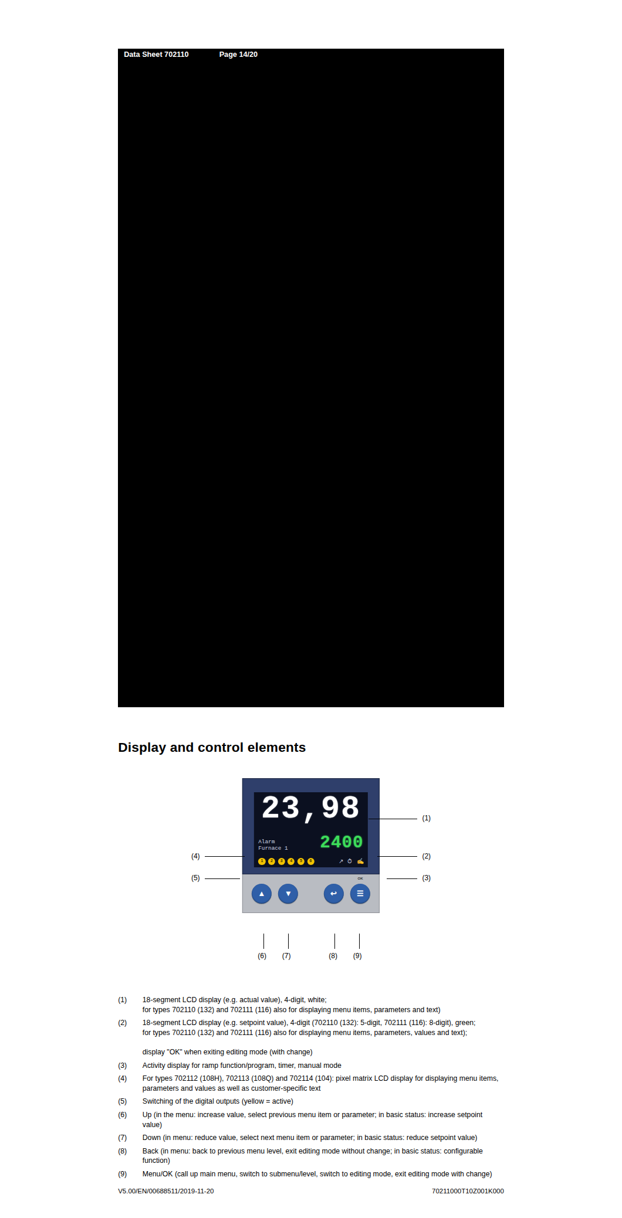Data Sheet 702110
Page 14/20
Display and control elements
23,98
Alarm
Furnace 1
2400
1
2
3
4
5
6
↗ ⏱ ✍
▲
▼
↩
☰
(1)
(2)
(3)
(4)
(5)
(6)
(7)
(8)
(9)
(1) 18-segment LCD display (e.g. actual value), 4-digit, white;
for types 702110 (132) and 702111 (116) also for displaying menu items, parameters and text)
(2) 18-segment LCD display (e.g. setpoint value), 4-digit (702110 (132): 5-digit, 702111 (116): 8-digit), green;
for types 702110 (132) and 702111 (116) also for displaying menu items, parameters, values and text);
display "OK" when exiting editing mode (with change)
(3) Activity display for ramp function/program, timer, manual mode
(4) For types 702112 (108H), 702113 (108Q) and 702114 (104): pixel matrix LCD display for displaying menu items, parameters and values as well as customer-specific text
(5) Switching of the digital outputs (yellow = active)
(6) Up (in the menu: increase value, select previous menu item or parameter; in basic status: increase setpoint value)
(7) Down (in menu: reduce value, select next menu item or parameter; in basic status: reduce setpoint value)
(8) Back (in menu: back to previous menu level, exit editing mode without change; in basic status: configurable function)
(9) Menu/OK (call up main menu, switch to submenu/level, switch to editing mode, exit editing mode with change)
V5.00/EN/00688511/2019-11-20
70211000T10Z001K000